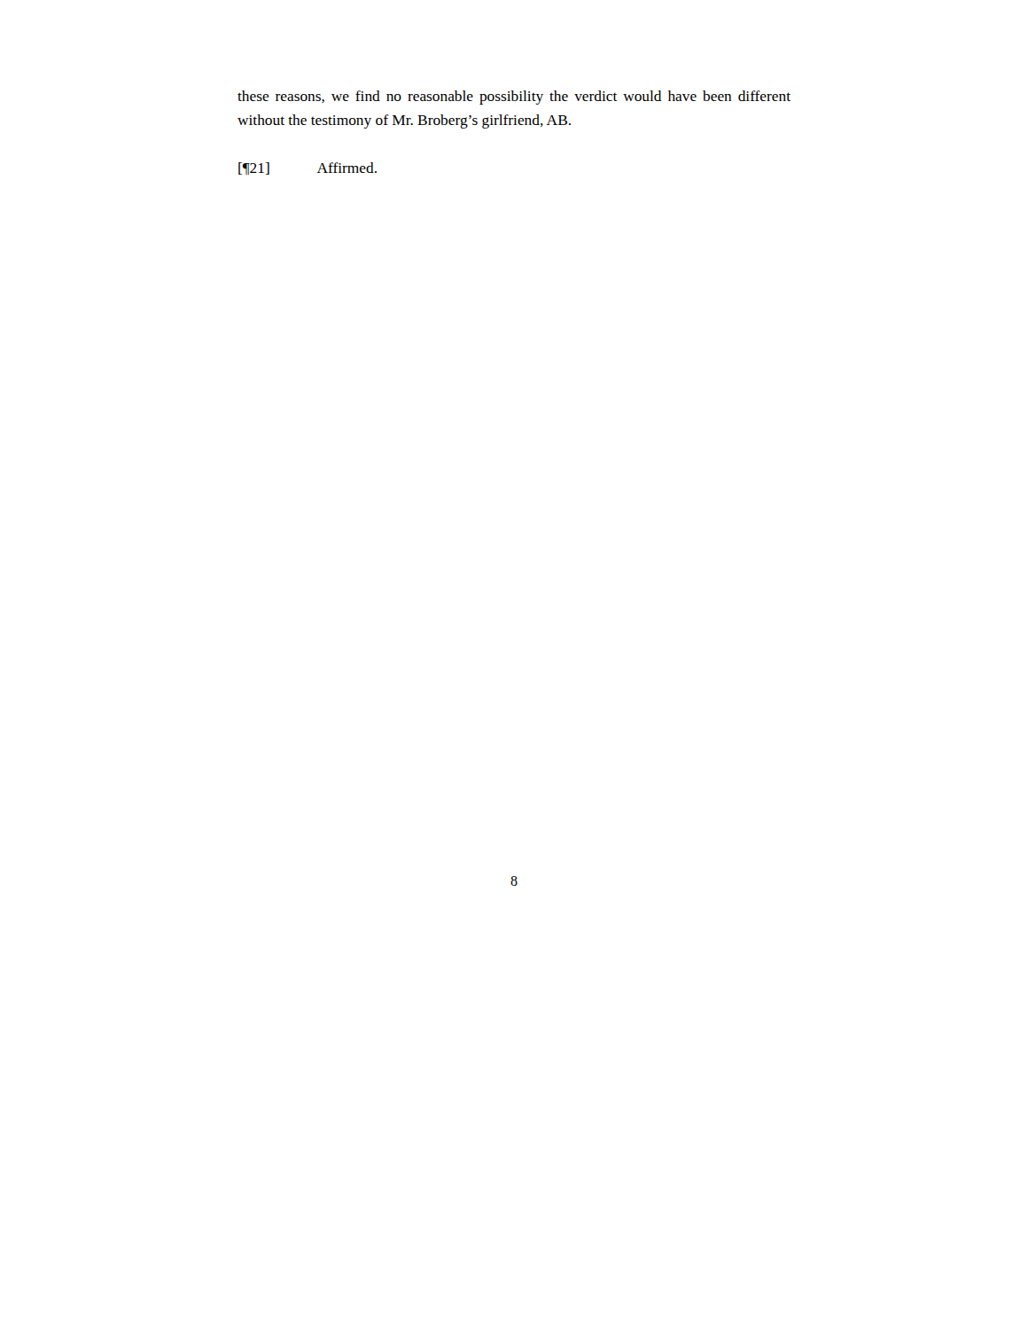these reasons, we find no reasonable possibility the verdict would have been different without the testimony of Mr. Broberg’s girlfriend, AB.
[¶21] Affirmed.
8